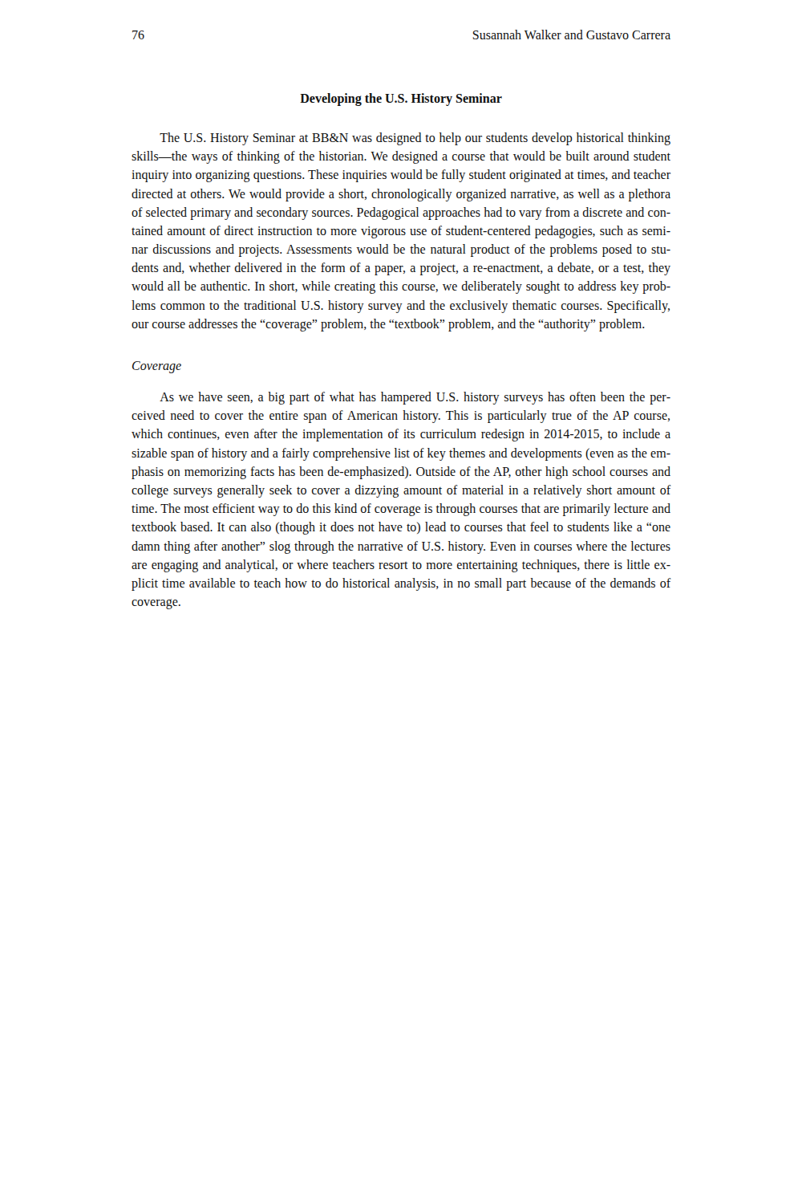76 Susannah Walker and Gustavo Carrera
Developing the U.S. History Seminar
The U.S. History Seminar at BB&N was designed to help our students develop historical thinking skills—the ways of thinking of the historian. We designed a course that would be built around student inquiry into organizing questions. These inquiries would be fully student originated at times, and teacher directed at others. We would provide a short, chronologically organized narrative, as well as a plethora of selected primary and secondary sources. Pedagogical approaches had to vary from a discrete and contained amount of direct instruction to more vigorous use of student-centered pedagogies, such as seminar discussions and projects. Assessments would be the natural product of the problems posed to students and, whether delivered in the form of a paper, a project, a re-enactment, a debate, or a test, they would all be authentic. In short, while creating this course, we deliberately sought to address key problems common to the traditional U.S. history survey and the exclusively thematic courses. Specifically, our course addresses the “coverage” problem, the “textbook” problem, and the “authority” problem.
Coverage
As we have seen, a big part of what has hampered U.S. history surveys has often been the perceived need to cover the entire span of American history. This is particularly true of the AP course, which continues, even after the implementation of its curriculum redesign in 2014-2015, to include a sizable span of history and a fairly comprehensive list of key themes and developments (even as the emphasis on memorizing facts has been de-emphasized). Outside of the AP, other high school courses and college surveys generally seek to cover a dizzying amount of material in a relatively short amount of time. The most efficient way to do this kind of coverage is through courses that are primarily lecture and textbook based. It can also (though it does not have to) lead to courses that feel to students like a “one damn thing after another” slog through the narrative of U.S. history. Even in courses where the lectures are engaging and analytical, or where teachers resort to more entertaining techniques, there is little explicit time available to teach how to do historical analysis, in no small part because of the demands of coverage.